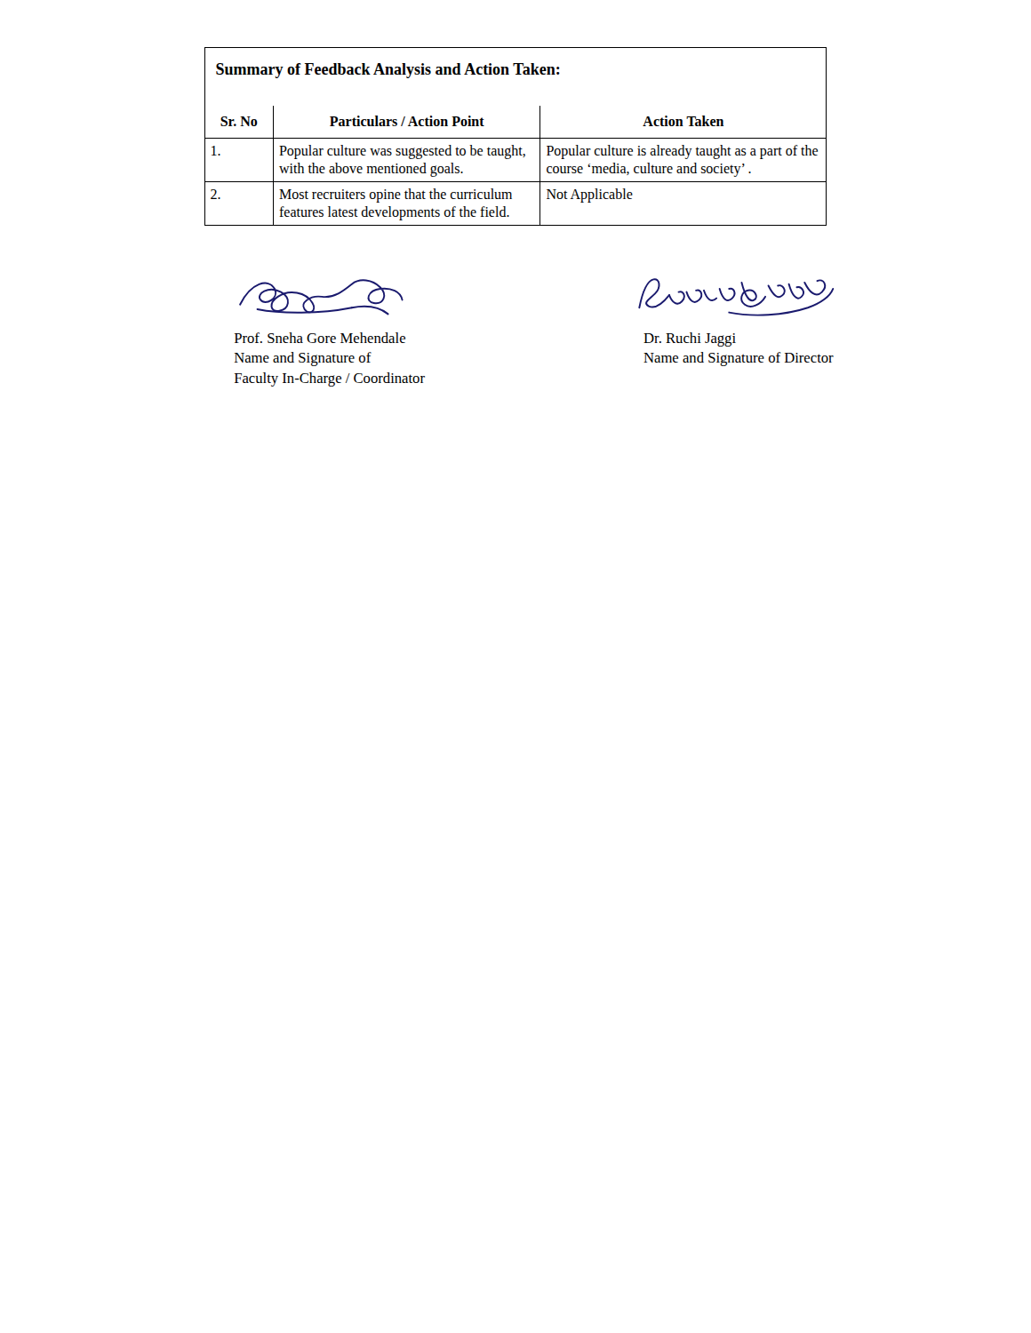Summary of Feedback Analysis and Action Taken:
| Sr. No | Particulars / Action Point | Action Taken |
| --- | --- | --- |
| 1. | Popular culture was suggested to be taught, with the above mentioned goals. | Popular culture is already taught as a part of the course ‘media, culture and society’ . |
| 2. | Most recruiters opine that the curriculum features latest developments of the field. | Not Applicable |
Prof. Sneha Gore Mehendale
Name and Signature of
Faculty In-Charge / Coordinator
Dr. Ruchi Jaggi
Name and Signature of Director